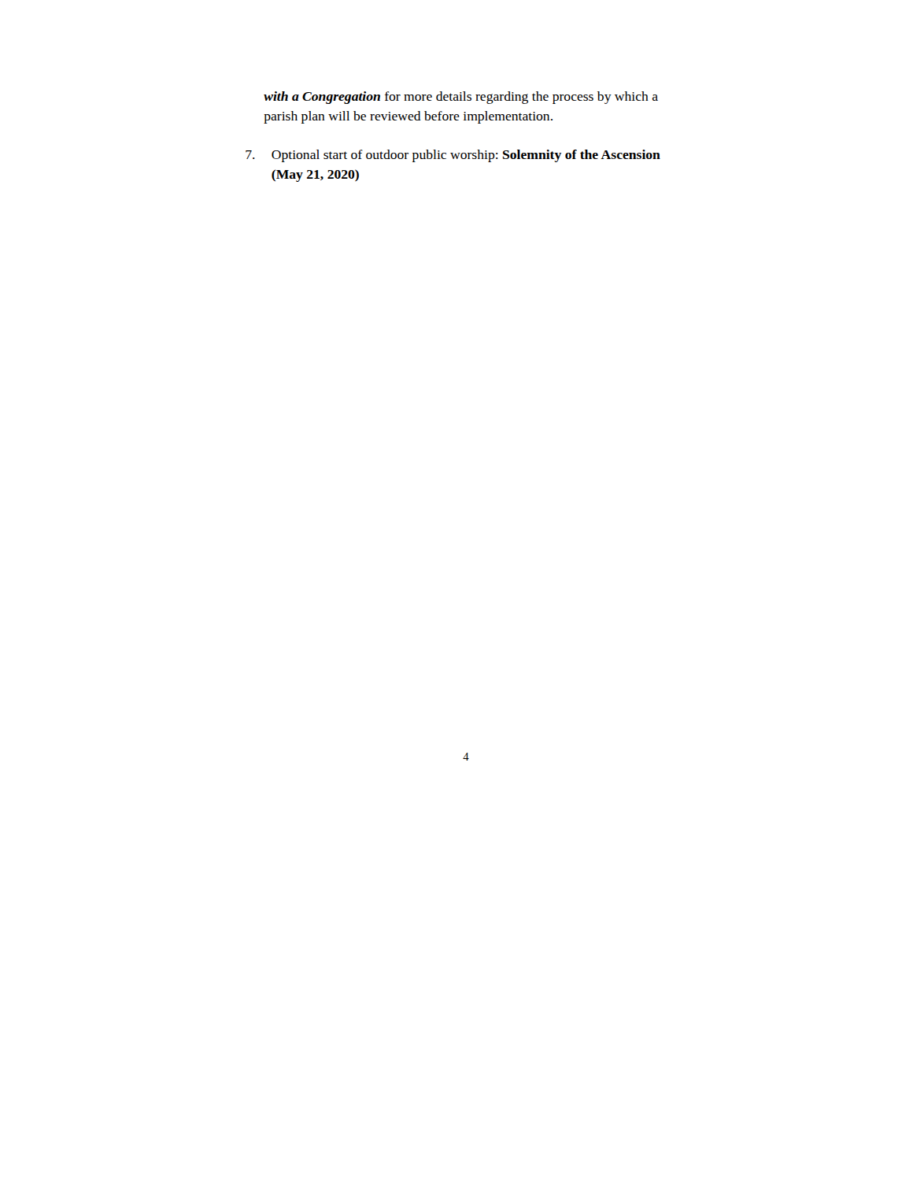with a Congregation for more details regarding the process by which a parish plan will be reviewed before implementation.
7. Optional start of outdoor public worship: Solemnity of the Ascension (May 21, 2020)
4